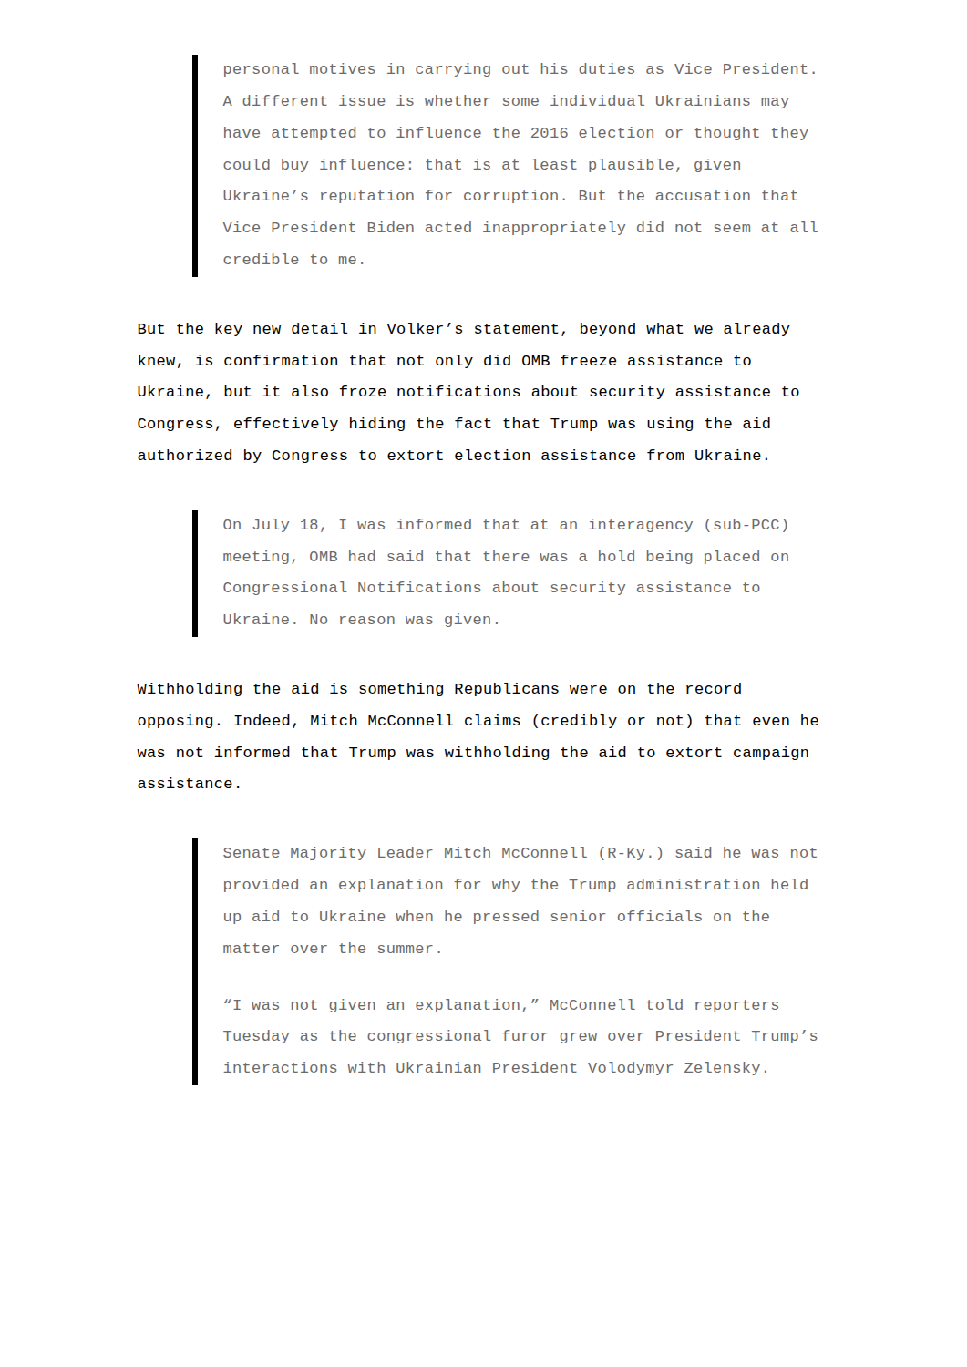personal motives in carrying out his duties as Vice President. A different issue is whether some individual Ukrainians may have attempted to influence the 2016 election or thought they could buy influence: that is at least plausible, given Ukraine’s reputation for corruption. But the accusation that Vice President Biden acted inappropriately did not seem at all credible to me.
But the key new detail in Volker’s statement, beyond what we already knew, is confirmation that not only did OMB freeze assistance to Ukraine, but it also froze notifications about security assistance to Congress, effectively hiding the fact that Trump was using the aid authorized by Congress to extort election assistance from Ukraine.
On July 18, I was informed that at an interagency (sub-PCC) meeting, OMB had said that there was a hold being placed on Congressional Notifications about security assistance to Ukraine. No reason was given.
Withholding the aid is something Republicans were on the record opposing. Indeed, Mitch McConnell claims (credibly or not) that even he was not informed that Trump was withholding the aid to extort campaign assistance.
Senate Majority Leader Mitch McConnell (R-Ky.) said he was not provided an explanation for why the Trump administration held up aid to Ukraine when he pressed senior officials on the matter over the summer.
“I was not given an explanation,” McConnell told reporters Tuesday as the congressional furor grew over President Trump’s interactions with Ukrainian President Volodymyr Zelensky.